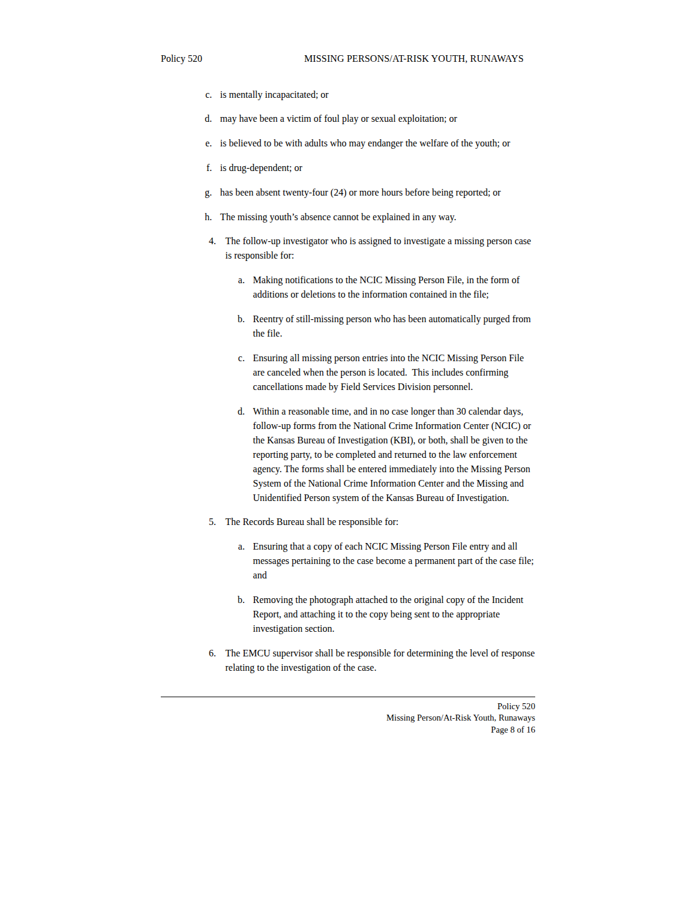Policy 520 MISSING PERSONS/AT-RISK YOUTH, RUNAWAYS
is mentally incapacitated; or
may have been a victim of foul play or sexual exploitation; or
is believed to be with adults who may endanger the welfare of the youth; or
is drug-dependent; or
has been absent twenty-four (24) or more hours before being reported; or
The missing youth’s absence cannot be explained in any way.
The follow-up investigator who is assigned to investigate a missing person case is responsible for:
Making notifications to the NCIC Missing Person File, in the form of additions or deletions to the information contained in the file;
Reentry of still-missing person who has been automatically purged from the file.
Ensuring all missing person entries into the NCIC Missing Person File are canceled when the person is located. This includes confirming cancellations made by Field Services Division personnel.
Within a reasonable time, and in no case longer than 30 calendar days, follow-up forms from the National Crime Information Center (NCIC) or the Kansas Bureau of Investigation (KBI), or both, shall be given to the reporting party, to be completed and returned to the law enforcement agency. The forms shall be entered immediately into the Missing Person System of the National Crime Information Center and the Missing and Unidentified Person system of the Kansas Bureau of Investigation.
The Records Bureau shall be responsible for:
Ensuring that a copy of each NCIC Missing Person File entry and all messages pertaining to the case become a permanent part of the case file; and
Removing the photograph attached to the original copy of the Incident Report, and attaching it to the copy being sent to the appropriate investigation section.
The EMCU supervisor shall be responsible for determining the level of response relating to the investigation of the case.
Policy 520
Missing Person/At-Risk Youth, Runaways
Page 8 of 16